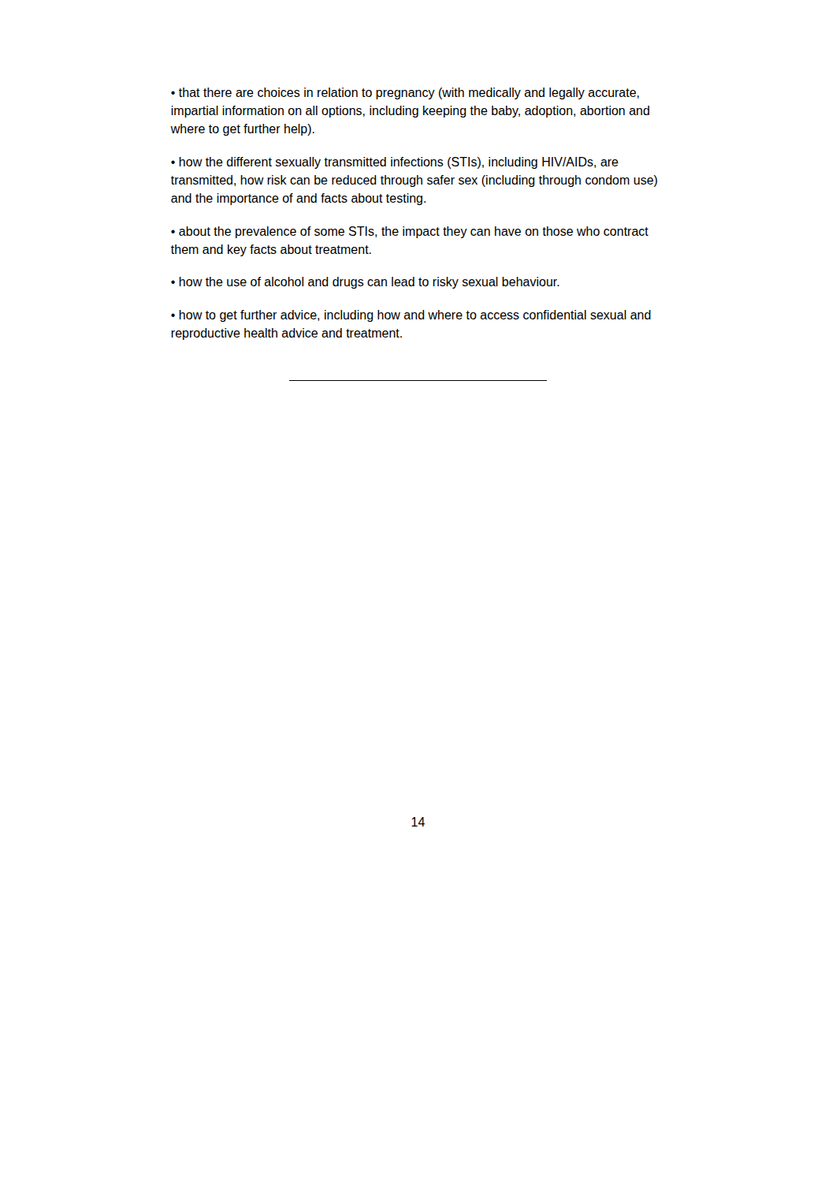• that there are choices in relation to pregnancy (with medically and legally accurate, impartial information on all options, including keeping the baby, adoption, abortion and where to get further help).
• how the different sexually transmitted infections (STIs), including HIV/AIDs, are transmitted, how risk can be reduced through safer sex (including through condom use) and the importance of and facts about testing.
• about the prevalence of some STIs, the impact they can have on those who contract them and key facts about treatment.
• how the use of alcohol and drugs can lead to risky sexual behaviour.
• how to get further advice, including how and where to access confidential sexual and reproductive health advice and treatment.
14